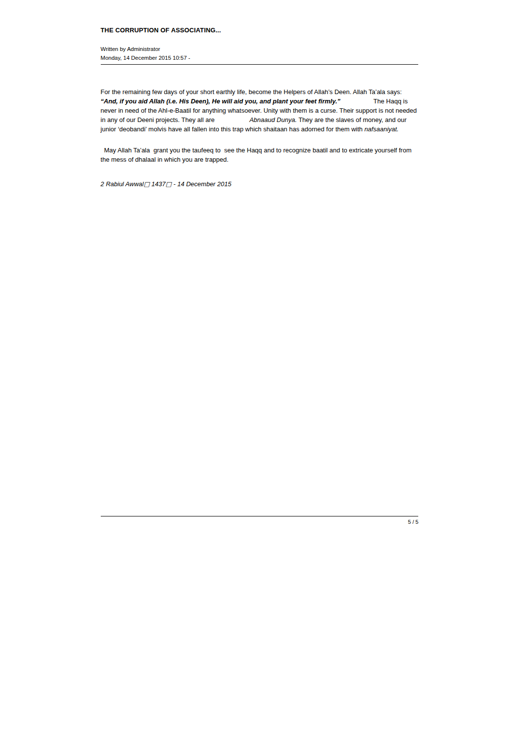THE CORRUPTION OF ASSOCIATING...
Written by Administrator
Monday, 14 December 2015 10:57 -
For the remaining few days of your short earthly life, become the Helpers of Allah’s Deen. Allah Ta’ala says: “And, if you aid Allah (i.e. His Deen), He will aid you, and plant your feet firmly.” The Haqq is never in need of the Ahl-e-Baatil for anything whatsoever. Unity with them is a curse. Their support is not needed in any of our Deeni projects. They all are Abnaaud Dunya. They are the slaves of money, and our junior ‘deobandi’ molvis have all fallen into this trap which shaitaan has adorned for them with nafsaaniyat.
May Allah Ta’ala grant you the taufeeq to see the Haqq and to recognize baatil and to extricate yourself from the mess of dhalaal in which you are trapped.
2 Rabiul Awwal□ 1437□ - 14 December 2015
5 / 5